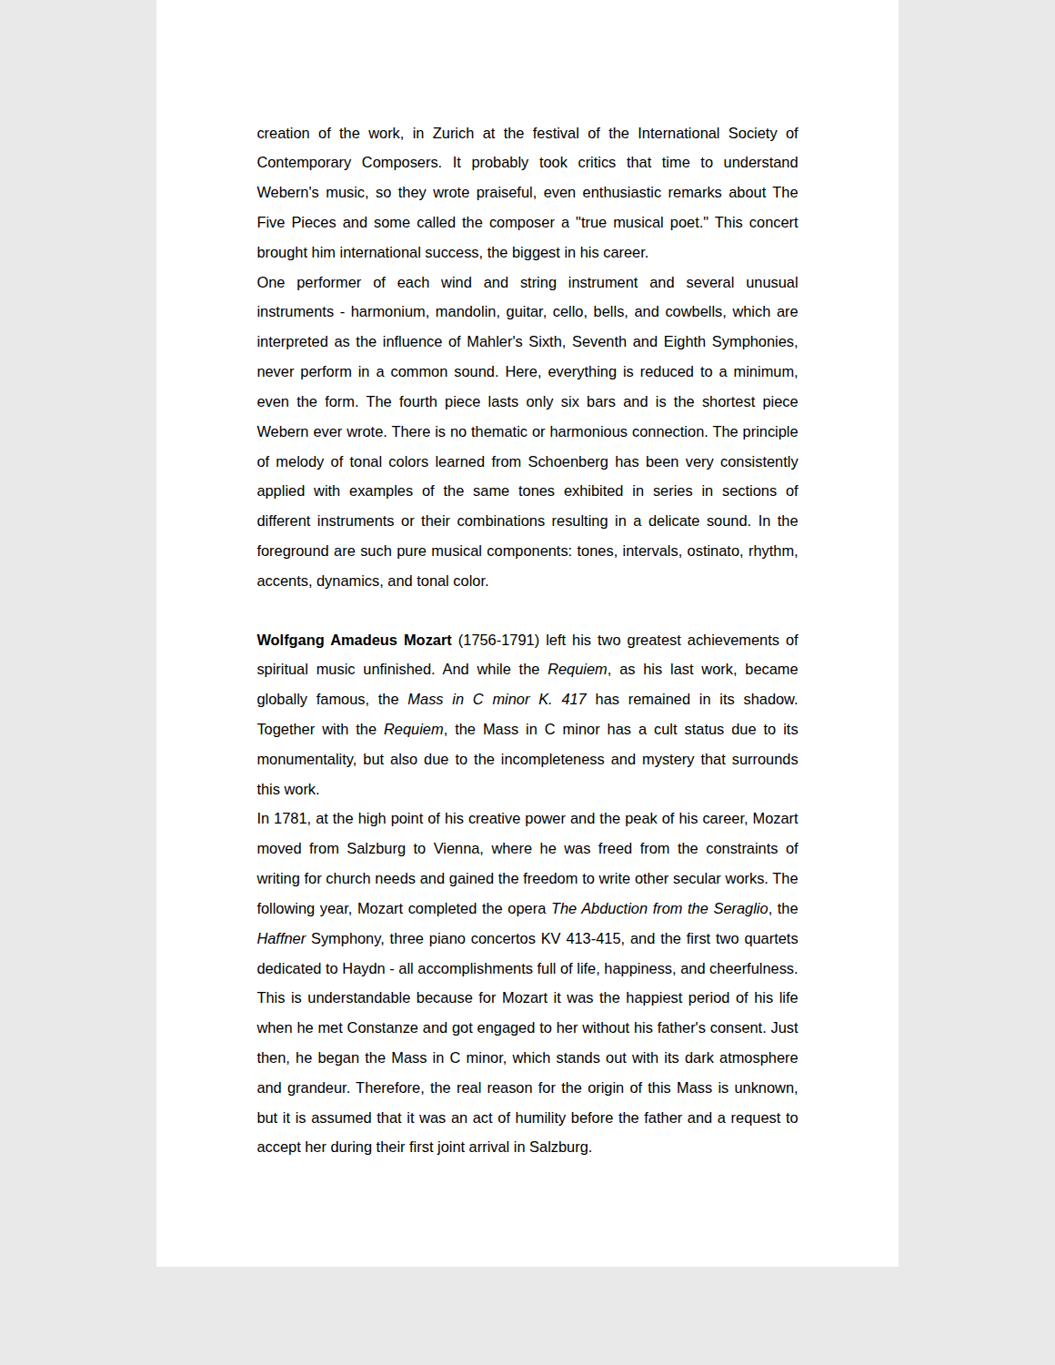creation of the work, in Zurich at the festival of the International Society of Contemporary Composers. It probably took critics that time to understand Webern's music, so they wrote praiseful, even enthusiastic remarks about The Five Pieces and some called the composer a "true musical poet." This concert brought him international success, the biggest in his career.
One performer of each wind and string instrument and several unusual instruments - harmonium, mandolin, guitar, cello, bells, and cowbells, which are interpreted as the influence of Mahler's Sixth, Seventh and Eighth Symphonies, never perform in a common sound. Here, everything is reduced to a minimum, even the form. The fourth piece lasts only six bars and is the shortest piece Webern ever wrote. There is no thematic or harmonious connection. The principle of melody of tonal colors learned from Schoenberg has been very consistently applied with examples of the same tones exhibited in series in sections of different instruments or their combinations resulting in a delicate sound. In the foreground are such pure musical components: tones, intervals, ostinato, rhythm, accents, dynamics, and tonal color.
Wolfgang Amadeus Mozart (1756-1791) left his two greatest achievements of spiritual music unfinished. And while the Requiem, as his last work, became globally famous, the Mass in C minor K. 417 has remained in its shadow. Together with the Requiem, the Mass in C minor has a cult status due to its monumentality, but also due to the incompleteness and mystery that surrounds this work.
In 1781, at the high point of his creative power and the peak of his career, Mozart moved from Salzburg to Vienna, where he was freed from the constraints of writing for church needs and gained the freedom to write other secular works. The following year, Mozart completed the opera The Abduction from the Seraglio, the Haffner Symphony, three piano concertos KV 413-415, and the first two quartets dedicated to Haydn - all accomplishments full of life, happiness, and cheerfulness. This is understandable because for Mozart it was the happiest period of his life when he met Constanze and got engaged to her without his father's consent. Just then, he began the Mass in C minor, which stands out with its dark atmosphere and grandeur. Therefore, the real reason for the origin of this Mass is unknown, but it is assumed that it was an act of humility before the father and a request to accept her during their first joint arrival in Salzburg.